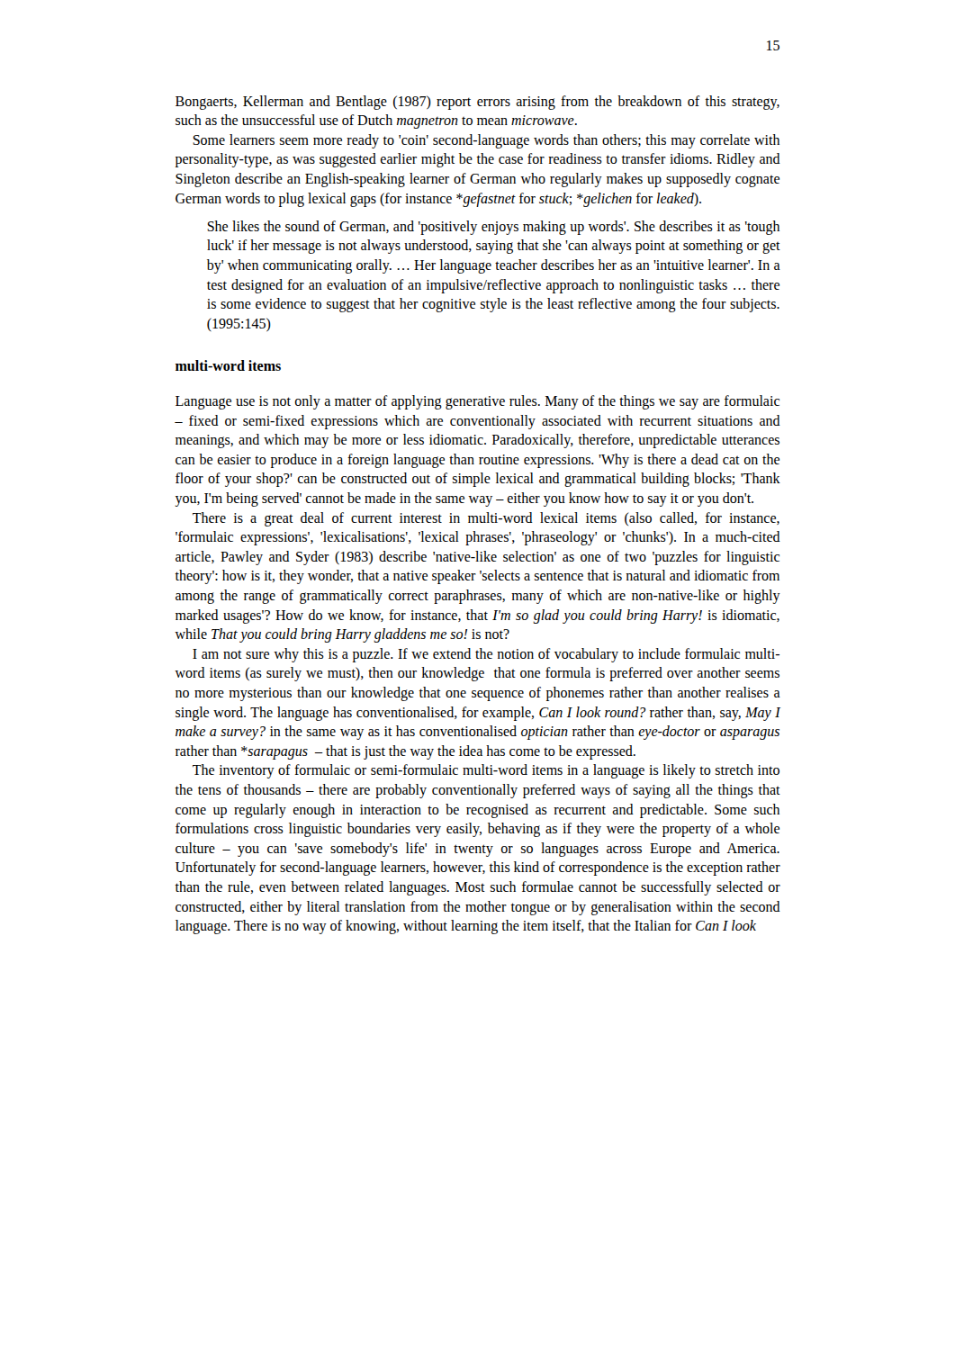15
Bongaerts, Kellerman and Bentlage (1987) report errors arising from the breakdown of this strategy, such as the unsuccessful use of Dutch magnetron to mean microwave.
Some learners seem more ready to 'coin' second-language words than others; this may correlate with personality-type, as was suggested earlier might be the case for readiness to transfer idioms. Ridley and Singleton describe an English-speaking learner of German who regularly makes up supposedly cognate German words to plug lexical gaps (for instance *gefastnet for stuck; *gelichen for leaked).
She likes the sound of German, and 'positively enjoys making up words'. She describes it as 'tough luck' if her message is not always understood, saying that she 'can always point at something or get by' when communicating orally. … Her language teacher describes her as an 'intuitive learner'. In a test designed for an evaluation of an impulsive/reflective approach to nonlinguistic tasks … there is some evidence to suggest that her cognitive style is the least reflective among the four subjects. (1995:145)
multi-word items
Language use is not only a matter of applying generative rules. Many of the things we say are formulaic – fixed or semi-fixed expressions which are conventionally associated with recurrent situations and meanings, and which may be more or less idiomatic. Paradoxically, therefore, unpredictable utterances can be easier to produce in a foreign language than routine expressions. 'Why is there a dead cat on the floor of your shop?' can be constructed out of simple lexical and grammatical building blocks; 'Thank you, I'm being served' cannot be made in the same way – either you know how to say it or you don't.
There is a great deal of current interest in multi-word lexical items (also called, for instance, 'formulaic expressions', 'lexicalisations', 'lexical phrases', 'phraseology' or 'chunks'). In a much-cited article, Pawley and Syder (1983) describe 'native-like selection' as one of two 'puzzles for linguistic theory': how is it, they wonder, that a native speaker 'selects a sentence that is natural and idiomatic from among the range of grammatically correct paraphrases, many of which are non-native-like or highly marked usages'? How do we know, for instance, that I'm so glad you could bring Harry! is idiomatic, while That you could bring Harry gladdens me so! is not?
I am not sure why this is a puzzle. If we extend the notion of vocabulary to include formulaic multi-word items (as surely we must), then our knowledge that one formula is preferred over another seems no more mysterious than our knowledge that one sequence of phonemes rather than another realises a single word. The language has conventionalised, for example, Can I look round? rather than, say, May I make a survey? in the same way as it has conventionalised optician rather than eye-doctor or asparagus rather than *sarapagus – that is just the way the idea has come to be expressed.
The inventory of formulaic or semi-formulaic multi-word items in a language is likely to stretch into the tens of thousands – there are probably conventionally preferred ways of saying all the things that come up regularly enough in interaction to be recognised as recurrent and predictable. Some such formulations cross linguistic boundaries very easily, behaving as if they were the property of a whole culture – you can 'save somebody's life' in twenty or so languages across Europe and America. Unfortunately for second-language learners, however, this kind of correspondence is the exception rather than the rule, even between related languages. Most such formulae cannot be successfully selected or constructed, either by literal translation from the mother tongue or by generalisation within the second language. There is no way of knowing, without learning the item itself, that the Italian for Can I look